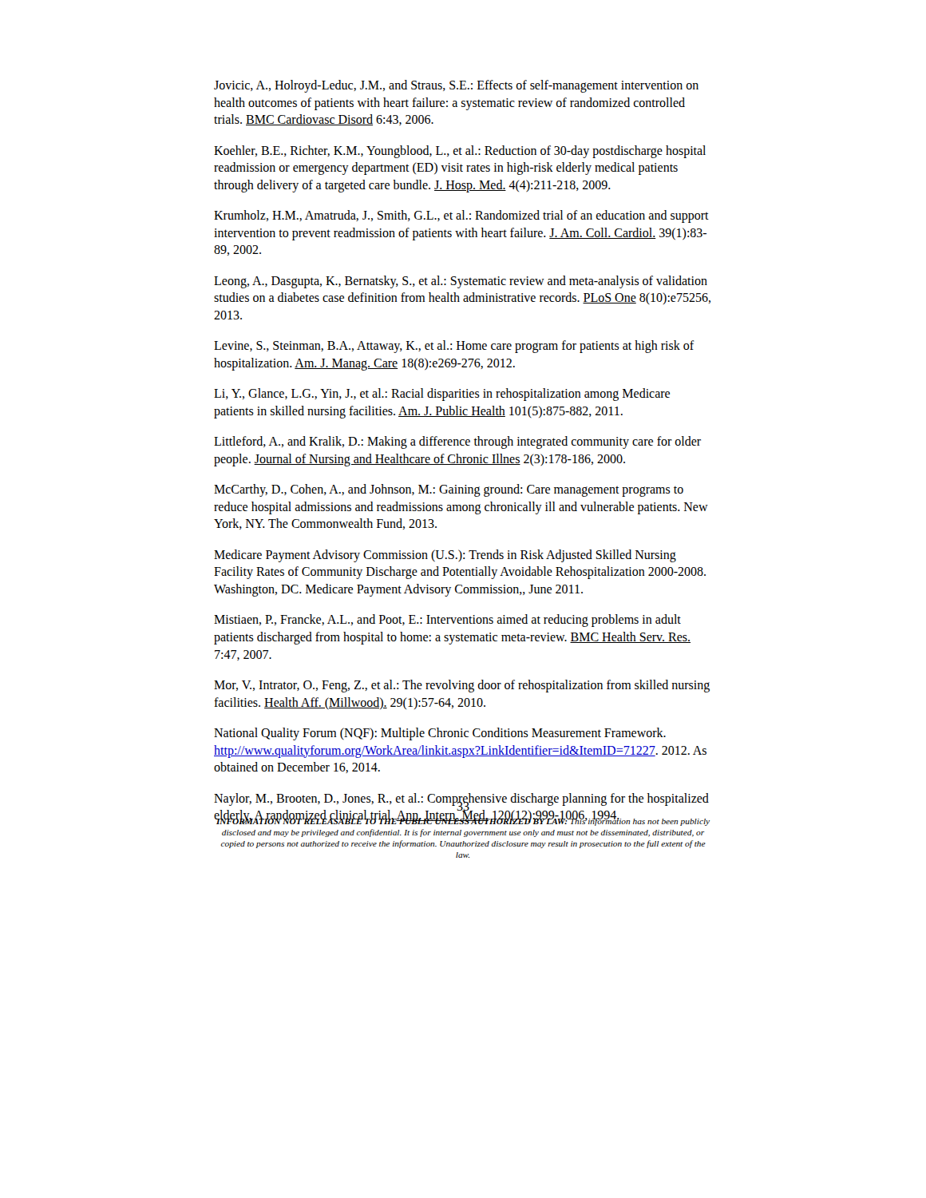Jovicic, A., Holroyd-Leduc, J.M., and Straus, S.E.: Effects of self-management intervention on health outcomes of patients with heart failure: a systematic review of randomized controlled trials. BMC Cardiovasc Disord 6:43, 2006.
Koehler, B.E., Richter, K.M., Youngblood, L., et al.: Reduction of 30-day postdischarge hospital readmission or emergency department (ED) visit rates in high-risk elderly medical patients through delivery of a targeted care bundle. J. Hosp. Med. 4(4):211-218, 2009.
Krumholz, H.M., Amatruda, J., Smith, G.L., et al.: Randomized trial of an education and support intervention to prevent readmission of patients with heart failure. J. Am. Coll. Cardiol. 39(1):83-89, 2002.
Leong, A., Dasgupta, K., Bernatsky, S., et al.: Systematic review and meta-analysis of validation studies on a diabetes case definition from health administrative records. PLoS One 8(10):e75256, 2013.
Levine, S., Steinman, B.A., Attaway, K., et al.: Home care program for patients at high risk of hospitalization. Am. J. Manag. Care 18(8):e269-276, 2012.
Li, Y., Glance, L.G., Yin, J., et al.: Racial disparities in rehospitalization among Medicare patients in skilled nursing facilities. Am. J. Public Health 101(5):875-882, 2011.
Littleford, A., and Kralik, D.: Making a difference through integrated community care for older people. Journal of Nursing and Healthcare of Chronic Illnes 2(3):178-186, 2000.
McCarthy, D., Cohen, A., and Johnson, M.: Gaining ground: Care management programs to reduce hospital admissions and readmissions among chronically ill and vulnerable patients. New York, NY. The Commonwealth Fund, 2013.
Medicare Payment Advisory Commission (U.S.): Trends in Risk Adjusted Skilled Nursing Facility Rates of Community Discharge and Potentially Avoidable Rehospitalization 2000-2008. Washington, DC. Medicare Payment Advisory Commission,, June 2011.
Mistiaen, P., Francke, A.L., and Poot, E.: Interventions aimed at reducing problems in adult patients discharged from hospital to home: a systematic meta-review. BMC Health Serv. Res. 7:47, 2007.
Mor, V., Intrator, O., Feng, Z., et al.: The revolving door of rehospitalization from skilled nursing facilities. Health Aff. (Millwood). 29(1):57-64, 2010.
National Quality Forum (NQF): Multiple Chronic Conditions Measurement Framework. http://www.qualityforum.org/WorkArea/linkit.aspx?LinkIdentifier=id&ItemID=71227. 2012. As obtained on December 16, 2014.
Naylor, M., Brooten, D., Jones, R., et al.: Comprehensive discharge planning for the hospitalized elderly. A randomized clinical trial. Ann. Intern. Med. 120(12):999-1006, 1994.
33
INFORMATION NOT RELEASABLE TO THE PUBLIC UNLESS AUTHORIZED BY LAW: This information has not been publicly disclosed and may be privileged and confidential. It is for internal government use only and must not be disseminated, distributed, or copied to persons not authorized to receive the information. Unauthorized disclosure may result in prosecution to the full extent of the law.